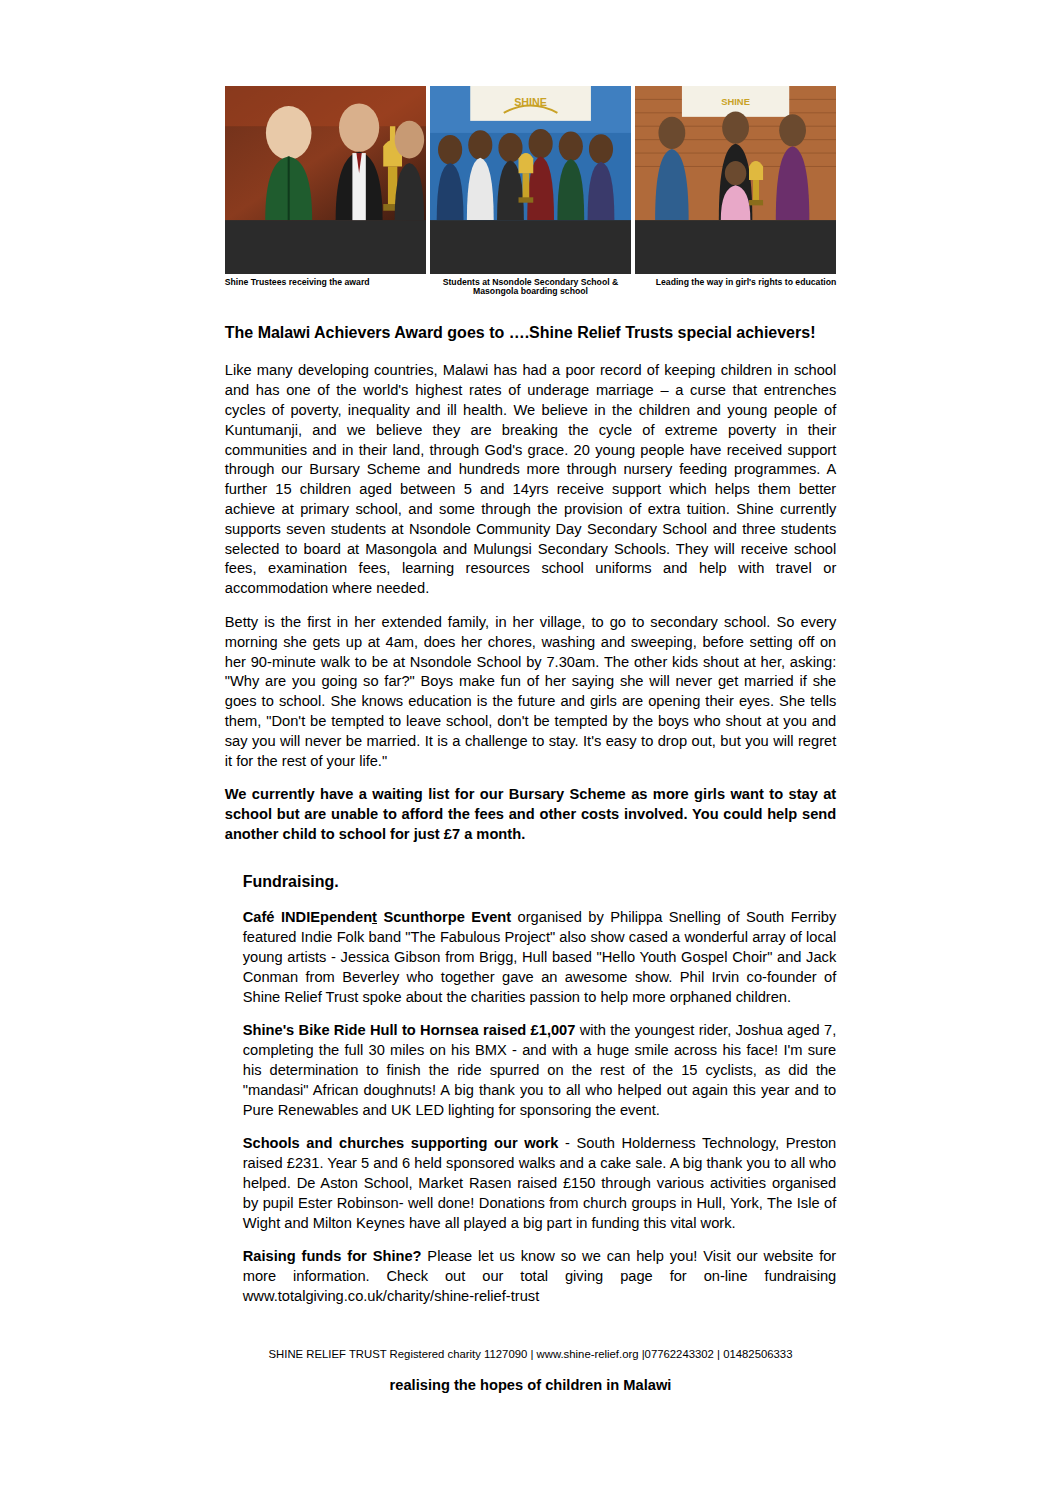SHINE
SHINE
Shine Trustees receiving the award
Students at Nsondole Secondary School & Masongola boarding school
Leading the way in girl's rights to education
The Malawi Achievers Award goes to ….Shine Relief Trusts special achievers!
Like many developing countries, Malawi has had a poor record of keeping children in school and has one of the world's highest rates of underage marriage – a curse that entrenches cycles of poverty, inequality and ill health. We believe in the children and young people of Kuntumanji, and we believe they are breaking the cycle of extreme poverty in their communities and in their land, through God's grace. 20 young people have received support through our Bursary Scheme and hundreds more through nursery feeding programmes. A further 15 children aged between 5 and 14yrs receive support which helps them better achieve at primary school, and some through the provision of extra tuition. Shine currently supports seven students at Nsondole Community Day Secondary School and three students selected to board at Masongola and Mulungsi Secondary Schools. They will receive school fees, examination fees, learning resources school uniforms and help with travel or accommodation where needed.
Betty is the first in her extended family, in her village, to go to secondary school. So every morning she gets up at 4am, does her chores, washing and sweeping, before setting off on her 90-minute walk to be at Nsondole School by 7.30am. The other kids shout at her, asking: "Why are you going so far?" Boys make fun of her saying she will never get married if she goes to school. She knows education is the future and girls are opening their eyes. She tells them, "Don't be tempted to leave school, don't be tempted by the boys who shout at you and say you will never be married. It is a challenge to stay. It's easy to drop out, but you will regret it for the rest of your life."
We currently have a waiting list for our Bursary Scheme as more girls want to stay at school but are unable to afford the fees and other costs involved. You could help send another child to school for just £7 a month.
Fundraising.
Café INDIEpendent Scunthorpe Event organised by Philippa Snelling of South Ferriby featured Indie Folk band "The Fabulous Project" also show cased a wonderful array of local young artists - Jessica Gibson from Brigg, Hull based "Hello Youth Gospel Choir" and Jack Conman from Beverley who together gave an awesome show. Phil Irvin co-founder of Shine Relief Trust spoke about the charities passion to help more orphaned children.
Shine's Bike Ride Hull to Hornsea raised £1,007 with the youngest rider, Joshua aged 7, completing the full 30 miles on his BMX - and with a huge smile across his face! I'm sure his determination to finish the ride spurred on the rest of the 15 cyclists, as did the "mandasi" African doughnuts! A big thank you to all who helped out again this year and to Pure Renewables and UK LED lighting for sponsoring the event.
Schools and churches supporting our work - South Holderness Technology, Preston raised £231. Year 5 and 6 held sponsored walks and a cake sale. A big thank you to all who helped. De Aston School, Market Rasen raised £150 through various activities organised by pupil Ester Robinson- well done! Donations from church groups in Hull, York, The Isle of Wight and Milton Keynes have all played a big part in funding this vital work.
Raising funds for Shine? Please let us know so we can help you! Visit our website for more information. Check out our total giving page for on-line fundraising www.totalgiving.co.uk/charity/shine-relief-trust
SHINE RELIEF TRUST Registered charity 1127090 | www.shine-relief.org |07762243302 | 01482506333
realising the hopes of children in Malawi